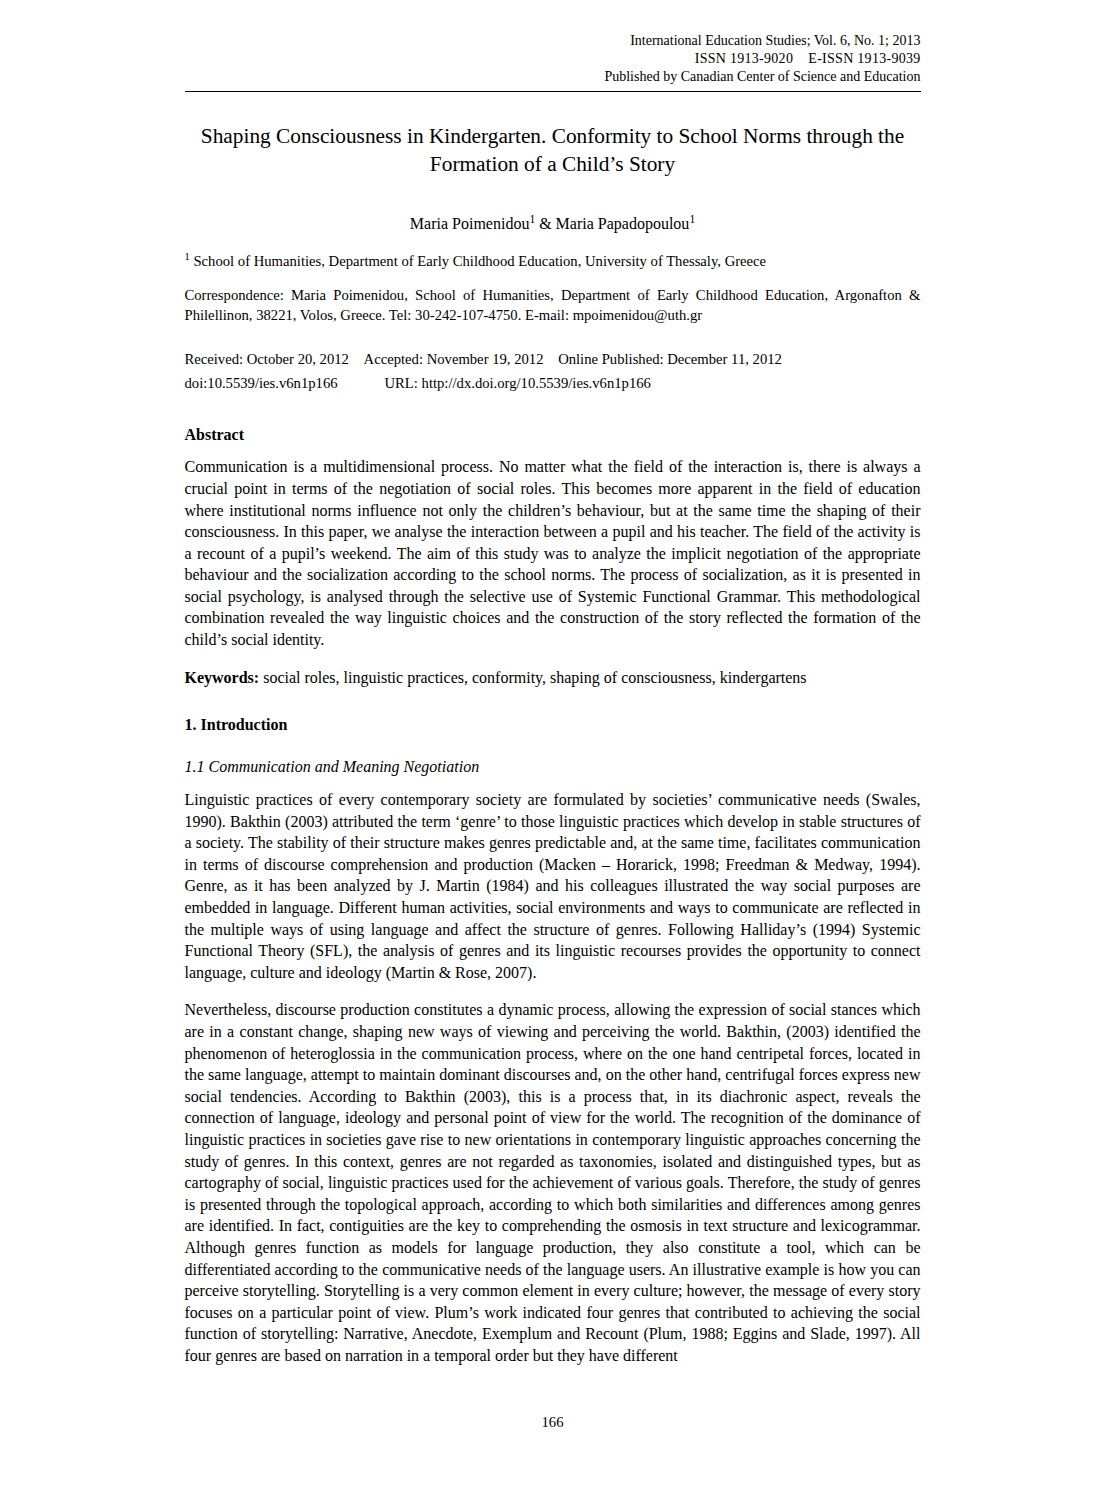International Education Studies; Vol. 6, No. 1; 2013
ISSN 1913-9020 E-ISSN 1913-9039
Published by Canadian Center of Science and Education
Shaping Consciousness in Kindergarten. Conformity to School Norms through the Formation of a Child’s Story
Maria Poimenidou1 & Maria Papadopoulou1
1 School of Humanities, Department of Early Childhood Education, University of Thessaly, Greece
Correspondence: Maria Poimenidou, School of Humanities, Department of Early Childhood Education, Argonafton & Philellinon, 38221, Volos, Greece. Tel: 30-242-107-4750. E-mail: mpoimenidou@uth.gr
Received: October 20, 2012 Accepted: November 19, 2012 Online Published: December 11, 2012
doi:10.5539/ies.v6n1p166URL: http://dx.doi.org/10.5539/ies.v6n1p166
Abstract
Communication is a multidimensional process. No matter what the field of the interaction is, there is always a crucial point in terms of the negotiation of social roles. This becomes more apparent in the field of education where institutional norms influence not only the children’s behaviour, but at the same time the shaping of their consciousness. In this paper, we analyse the interaction between a pupil and his teacher. The field of the activity is a recount of a pupil’s weekend. The aim of this study was to analyze the implicit negotiation of the appropriate behaviour and the socialization according to the school norms. The process of socialization, as it is presented in social psychology, is analysed through the selective use of Systemic Functional Grammar. This methodological combination revealed the way linguistic choices and the construction of the story reflected the formation of the child’s social identity.
Keywords: social roles, linguistic practices, conformity, shaping of consciousness, kindergartens
1. Introduction
1.1 Communication and Meaning Negotiation
Linguistic practices of every contemporary society are formulated by societies’ communicative needs (Swales, 1990). Bakthin (2003) attributed the term ‘genre’ to those linguistic practices which develop in stable structures of a society. The stability of their structure makes genres predictable and, at the same time, facilitates communication in terms of discourse comprehension and production (Macken – Horarick, 1998; Freedman & Medway, 1994). Genre, as it has been analyzed by J. Martin (1984) and his colleagues illustrated the way social purposes are embedded in language. Different human activities, social environments and ways to communicate are reflected in the multiple ways of using language and affect the structure of genres. Following Halliday’s (1994) Systemic Functional Theory (SFL), the analysis of genres and its linguistic recourses provides the opportunity to connect language, culture and ideology (Martin & Rose, 2007).
Nevertheless, discourse production constitutes a dynamic process, allowing the expression of social stances which are in a constant change, shaping new ways of viewing and perceiving the world. Bakthin, (2003) identified the phenomenon of heteroglossia in the communication process, where on the one hand centripetal forces, located in the same language, attempt to maintain dominant discourses and, on the other hand, centrifugal forces express new social tendencies. According to Bakthin (2003), this is a process that, in its diachronic aspect, reveals the connection of language, ideology and personal point of view for the world. The recognition of the dominance of linguistic practices in societies gave rise to new orientations in contemporary linguistic approaches concerning the study of genres. In this context, genres are not regarded as taxonomies, isolated and distinguished types, but as cartography of social, linguistic practices used for the achievement of various goals. Therefore, the study of genres is presented through the topological approach, according to which both similarities and differences among genres are identified. In fact, contiguities are the key to comprehending the osmosis in text structure and lexicogrammar. Although genres function as models for language production, they also constitute a tool, which can be differentiated according to the communicative needs of the language users. An illustrative example is how you can perceive storytelling. Storytelling is a very common element in every culture; however, the message of every story focuses on a particular point of view. Plum’s work indicated four genres that contributed to achieving the social function of storytelling: Narrative, Anecdote, Exemplum and Recount (Plum, 1988; Eggins and Slade, 1997). All four genres are based on narration in a temporal order but they have different
166